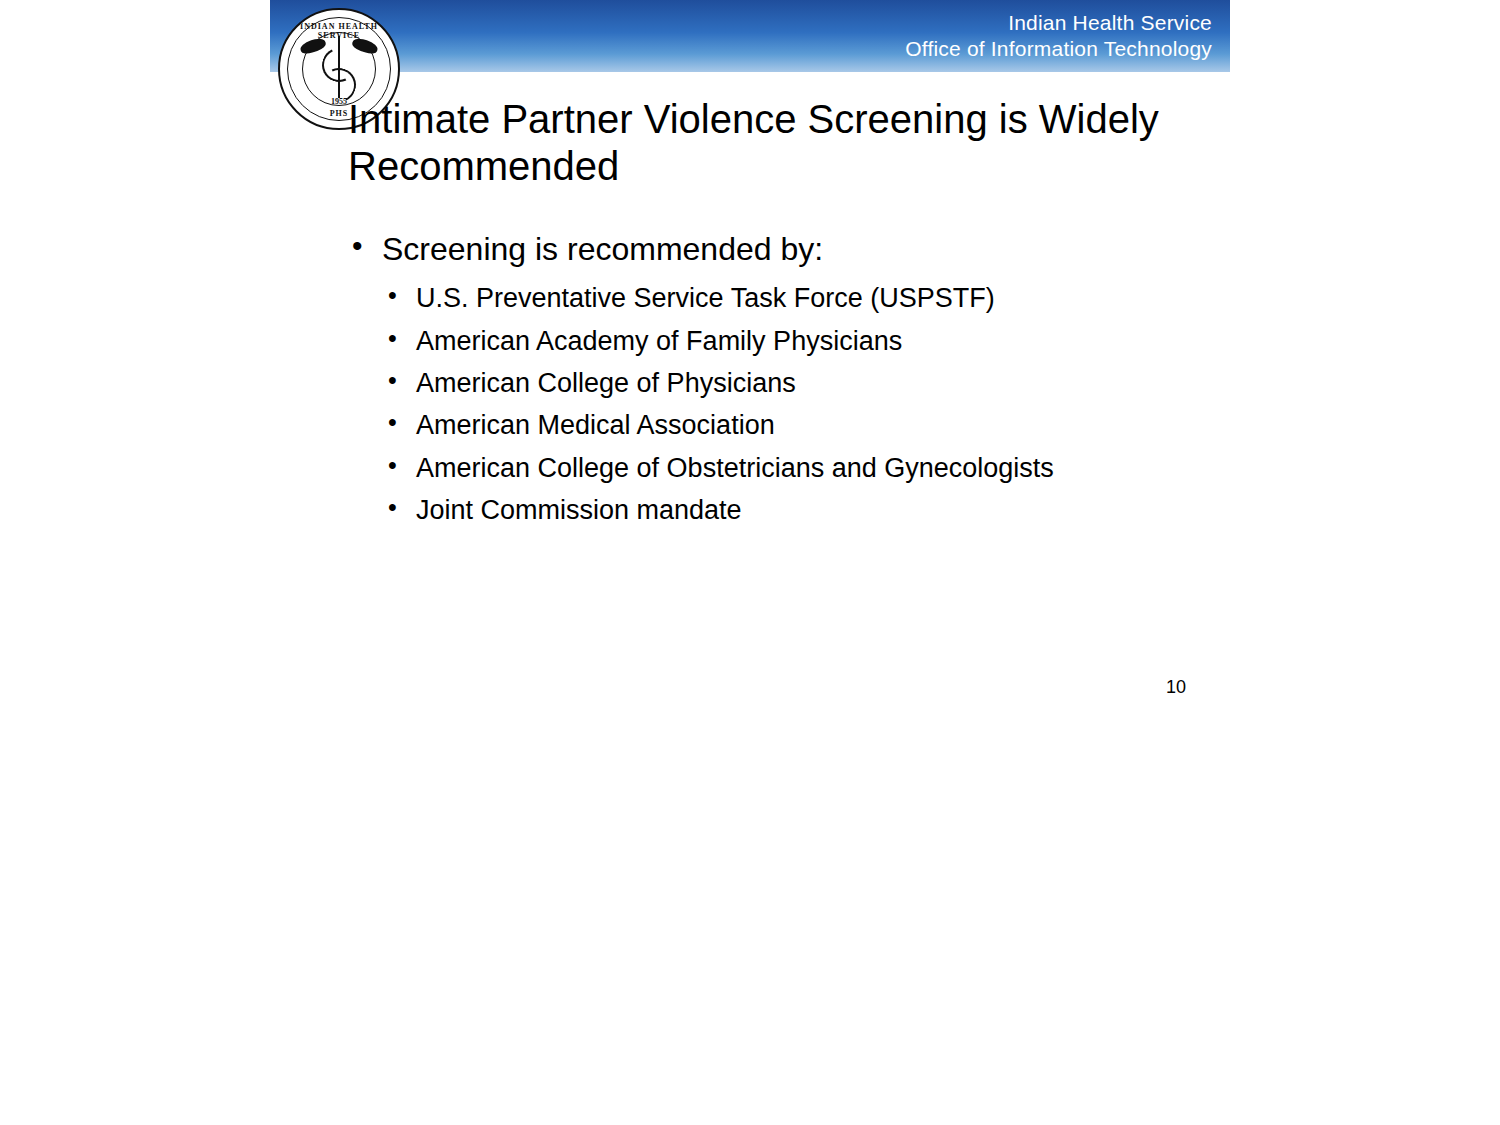Indian Health Service
Office of Information Technology
INDIAN HEALTH SERVICE
1955
PHS
Intimate Partner Violence Screening is Widely Recommended
Screening is recommended by:
U.S. Preventative Service Task Force (USPSTF)
American Academy of Family Physicians
American College of Physicians
American Medical Association
American College of Obstetricians and Gynecologists
Joint Commission mandate
10